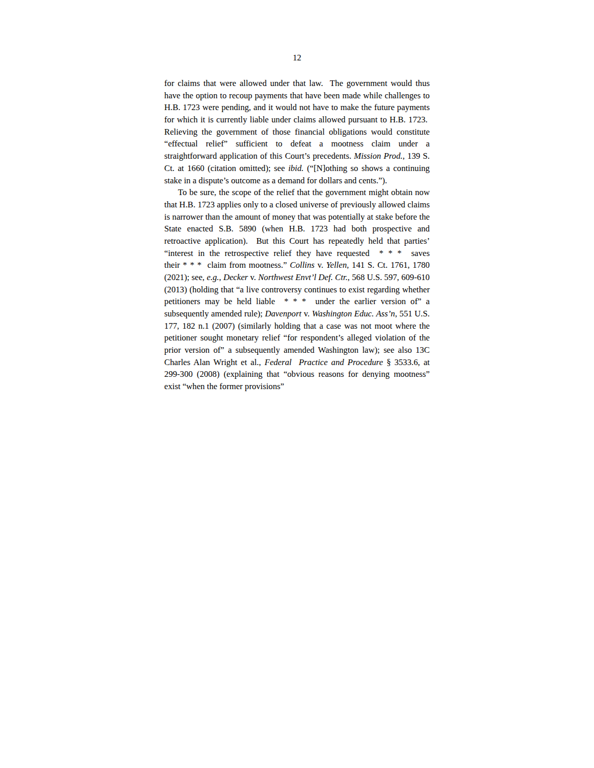12
for claims that were allowed under that law. The government would thus have the option to recoup payments that have been made while challenges to H.B. 1723 were pending, and it would not have to make the future payments for which it is currently liable under claims allowed pursuant to H.B. 1723. Relieving the government of those financial obligations would constitute “effectual relief” sufficient to defeat a mootness claim under a straightforward application of this Court’s precedents. Mission Prod., 139 S. Ct. at 1660 (citation omitted); see ibid. (“[N]othing so shows a continuing stake in a dispute’s outcome as a demand for dollars and cents.”).
To be sure, the scope of the relief that the government might obtain now that H.B. 1723 applies only to a closed universe of previously allowed claims is narrower than the amount of money that was potentially at stake before the State enacted S.B. 5890 (when H.B. 1723 had both prospective and retroactive application). But this Court has repeatedly held that parties’ “interest in the retrospective relief they have requested * * * saves their * * * claim from mootness.” Collins v. Yellen, 141 S. Ct. 1761, 1780 (2021); see, e.g., Decker v. Northwest Envt’l Def. Ctr., 568 U.S. 597, 609-610 (2013) (holding that “a live controversy continues to exist regarding whether petitioners may be held liable * * * under the earlier version of” a subsequently amended rule); Davenport v. Washington Educ. Ass’n, 551 U.S. 177, 182 n.1 (2007) (similarly holding that a case was not moot where the petitioner sought monetary relief “for respondent’s alleged violation of the prior version of” a subsequently amended Washington law); see also 13C Charles Alan Wright et al., Federal Practice and Procedure § 3533.6, at 299-300 (2008) (explaining that “obvious reasons for denying mootness” exist “when the former provisions”